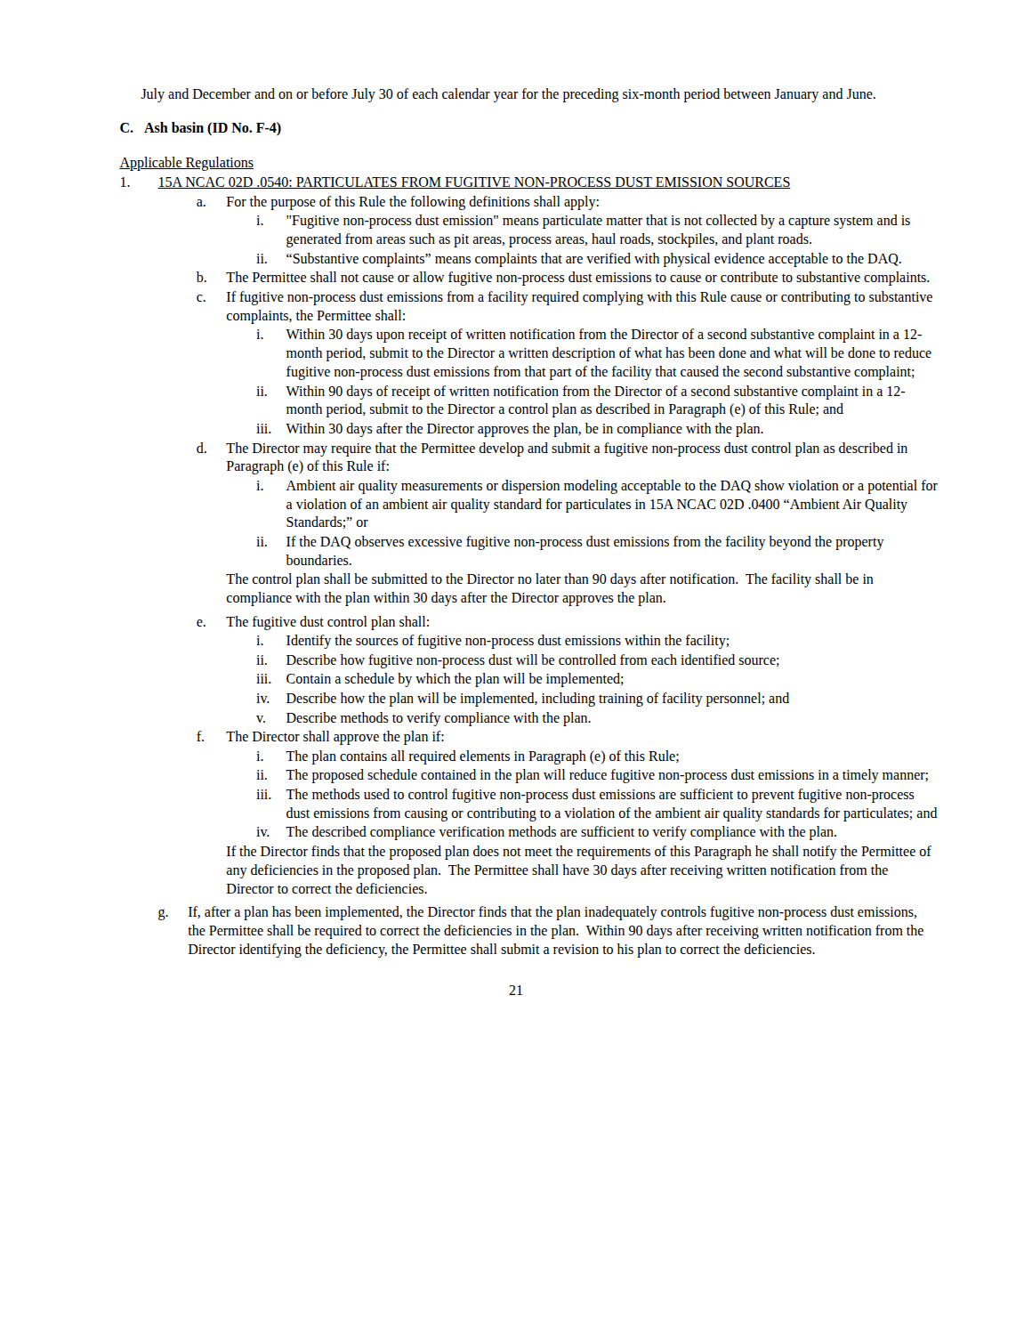July and December and on or before July 30 of each calendar year for the preceding six-month period between January and June.
C. Ash basin (ID No. F-4)
Applicable Regulations
1. 15A NCAC 02D .0540: PARTICULATES FROM FUGITIVE NON-PROCESS DUST EMISSION SOURCES
a. For the purpose of this Rule the following definitions shall apply:
i."Fugitive non-process dust emission" means particulate matter that is not collected by a capture system and is generated from areas such as pit areas, process areas, haul roads, stockpiles, and plant roads.
ii.“Substantive complaints” means complaints that are verified with physical evidence acceptable to the DAQ.
b. The Permittee shall not cause or allow fugitive non-process dust emissions to cause or contribute to substantive complaints.
c. If fugitive non-process dust emissions from a facility required complying with this Rule cause or contributing to substantive complaints, the Permittee shall:
i. Within 30 days upon receipt of written notification from the Director of a second substantive complaint in a 12-month period, submit to the Director a written description of what has been done and what will be done to reduce fugitive non-process dust emissions from that part of the facility that caused the second substantive complaint;
ii. Within 90 days of receipt of written notification from the Director of a second substantive complaint in a 12-month period, submit to the Director a control plan as described in Paragraph (e) of this Rule; and
iii. Within 30 days after the Director approves the plan, be in compliance with the plan.
d. The Director may require that the Permittee develop and submit a fugitive non-process dust control plan as described in Paragraph (e) of this Rule if:
i. Ambient air quality measurements or dispersion modeling acceptable to the DAQ show violation or a potential for a violation of an ambient air quality standard for particulates in 15A NCAC 02D .0400 “Ambient Air Quality Standards;” or
ii. If the DAQ observes excessive fugitive non-process dust emissions from the facility beyond the property boundaries.
The control plan shall be submitted to the Director no later than 90 days after notification. The facility shall be in compliance with the plan within 30 days after the Director approves the plan.
e. The fugitive dust control plan shall:
i. Identify the sources of fugitive non-process dust emissions within the facility;
ii. Describe how fugitive non-process dust will be controlled from each identified source;
iii. Contain a schedule by which the plan will be implemented;
iv. Describe how the plan will be implemented, including training of facility personnel; and
v. Describe methods to verify compliance with the plan.
f. The Director shall approve the plan if:
i. The plan contains all required elements in Paragraph (e) of this Rule;
ii. The proposed schedule contained in the plan will reduce fugitive non-process dust emissions in a timely manner;
iii. The methods used to control fugitive non-process dust emissions are sufficient to prevent fugitive non-process dust emissions from causing or contributing to a violation of the ambient air quality standards for particulates; and
iv. The described compliance verification methods are sufficient to verify compliance with the plan.
If the Director finds that the proposed plan does not meet the requirements of this Paragraph he shall notify the Permittee of any deficiencies in the proposed plan. The Permittee shall have 30 days after receiving written notification from the Director to correct the deficiencies.
g. If, after a plan has been implemented, the Director finds that the plan inadequately controls fugitive non-process dust emissions, the Permittee shall be required to correct the deficiencies in the plan. Within 90 days after receiving written notification from the Director identifying the deficiency, the Permittee shall submit a revision to his plan to correct the deficiencies.
21